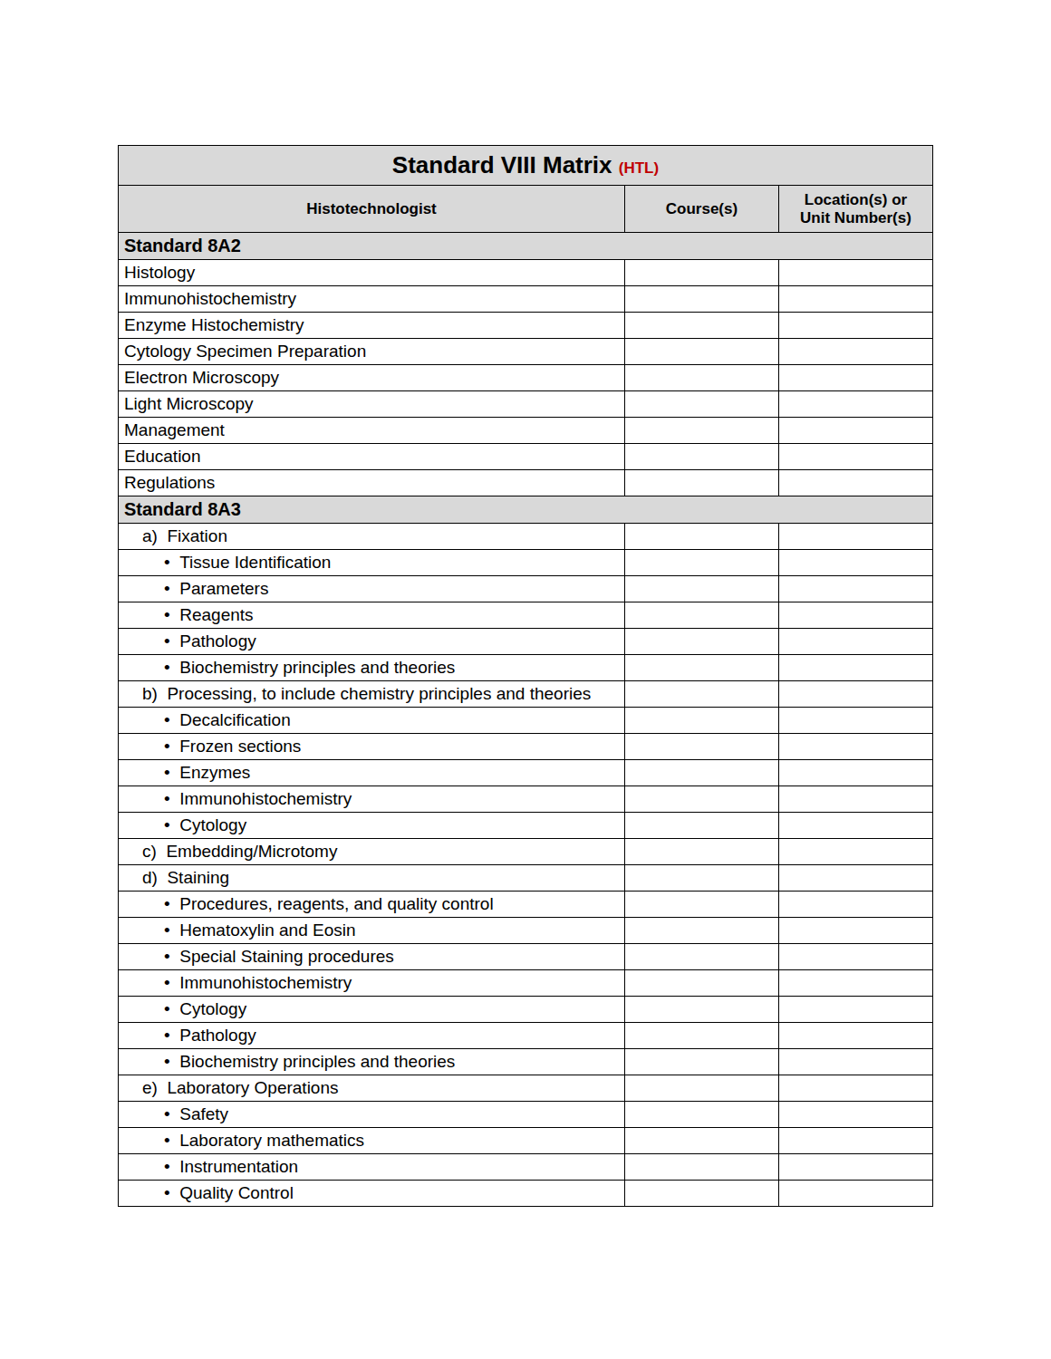| Standard VIII Matrix (HTL) |
| Histotechnologist | Course(s) | Location(s) or Unit Number(s) |
| Standard 8A2 |
| Histology | | |
| Immunohistochemistry | | |
| Enzyme Histochemistry | | |
| Cytology Specimen Preparation | | |
| Electron Microscopy | | |
| Light Microscopy | | |
| Management | | |
| Education | | |
| Regulations | | |
| Standard 8A3 |
| a) Fixation | | |
| Tissue Identification | | |
| Parameters | | |
| Reagents | | |
| Pathology | | |
| Biochemistry principles and theories | | |
| b) Processing, to include chemistry principles and theories | | |
| Decalcification | | |
| Frozen sections | | |
| Enzymes | | |
| Immunohistochemistry | | |
| Cytology | | |
| c) Embedding/Microtomy | | |
| d) Staining | | |
| Procedures, reagents, and quality control | | |
| Hematoxylin and Eosin | | |
| Special Staining procedures | | |
| Immunohistochemistry | | |
| Cytology | | |
| Pathology | | |
| Biochemistry principles and theories | | |
| e) Laboratory Operations | | |
| Safety | | |
| Laboratory mathematics | | |
| Instrumentation | | |
| Quality Control | | |